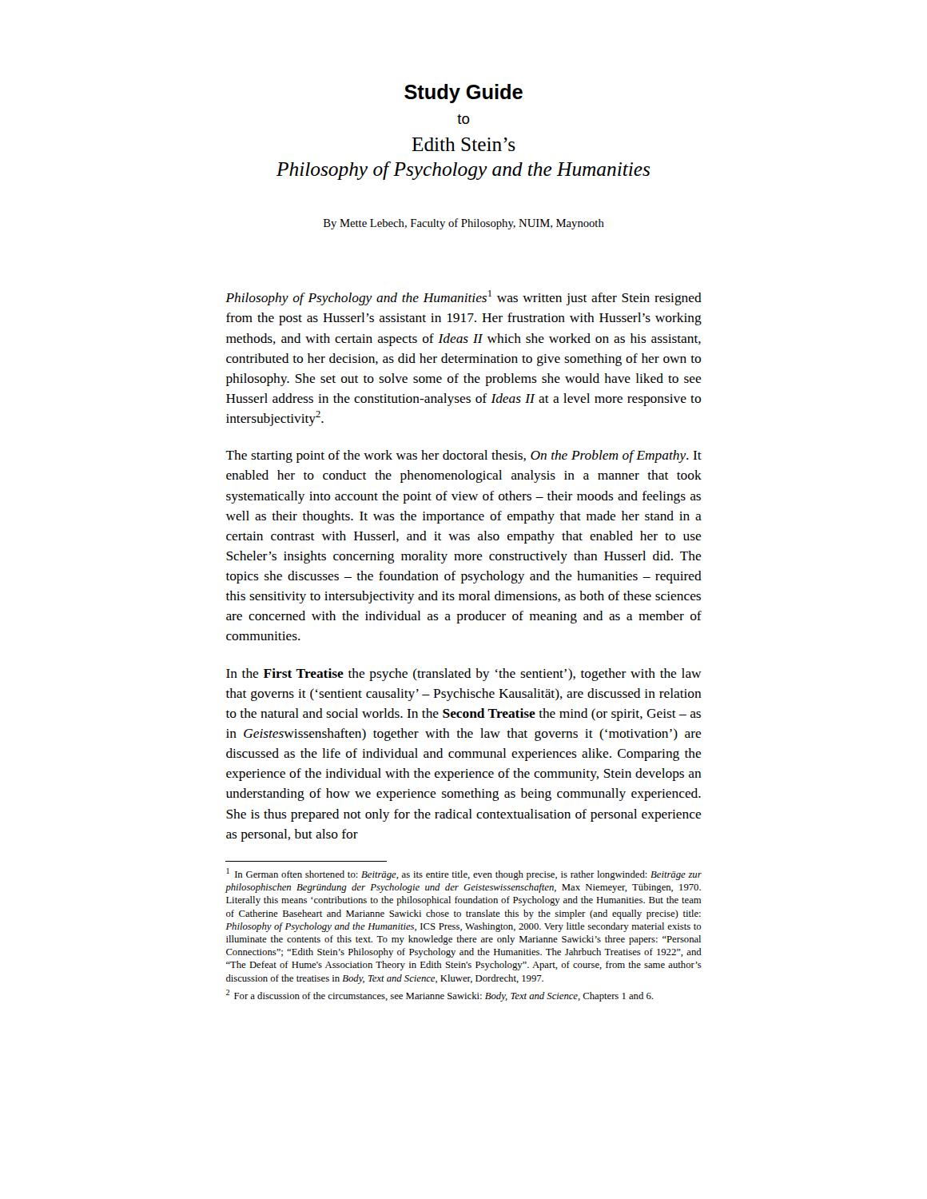Study Guide
to
Edith Stein’s
Philosophy of Psychology and the Humanities
By Mette Lebech, Faculty of Philosophy, NUIM, Maynooth
Philosophy of Psychology and the Humanities1 was written just after Stein resigned from the post as Husserl’s assistant in 1917. Her frustration with Husserl’s working methods, and with certain aspects of Ideas II which she worked on as his assistant, contributed to her decision, as did her determination to give something of her own to philosophy. She set out to solve some of the problems she would have liked to see Husserl address in the constitution-analyses of Ideas II at a level more responsive to intersubjectivity2.
The starting point of the work was her doctoral thesis, On the Problem of Empathy. It enabled her to conduct the phenomenological analysis in a manner that took systematically into account the point of view of others – their moods and feelings as well as their thoughts. It was the importance of empathy that made her stand in a certain contrast with Husserl, and it was also empathy that enabled her to use Scheler’s insights concerning morality more constructively than Husserl did. The topics she discusses – the foundation of psychology and the humanities – required this sensitivity to intersubjectivity and its moral dimensions, as both of these sciences are concerned with the individual as a producer of meaning and as a member of communities.
In the First Treatise the psyche (translated by ‘the sentient’), together with the law that governs it (‘sentient causality’ – Psychische Kausalität), are discussed in relation to the natural and social worlds. In the Second Treatise the mind (or spirit, Geist – as in Geisteswissenshaften) together with the law that governs it (‘motivation’) are discussed as the life of individual and communal experiences alike. Comparing the experience of the individual with the experience of the community, Stein develops an understanding of how we experience something as being communally experienced. She is thus prepared not only for the radical contextualisation of personal experience as personal, but also for
1 In German often shortened to: Beiträge, as its entire title, even though precise, is rather longwinded: Beiträge zur philosophischen Begründung der Psychologie und der Geisteswissenschaften, Max Niemeyer, Tübingen, 1970. Literally this means ‘contributions to the philosophical foundation of Psychology and the Humanities. But the team of Catherine Baseheart and Marianne Sawicki chose to translate this by the simpler (and equally precise) title: Philosophy of Psychology and the Humanities, ICS Press, Washington, 2000. Very little secondary material exists to illuminate the contents of this text. To my knowledge there are only Marianne Sawicki’s three papers: “Personal Connections”; “Edith Stein’s Philosophy of Psychology and the Humanities. The Jahrbuch Treatises of 1922”, and “The Defeat of Hume's Association Theory in Edith Stein's Psychology”. Apart, of course, from the same author’s discussion of the treatises in Body, Text and Science, Kluwer, Dordrecht, 1997.
2 For a discussion of the circumstances, see Marianne Sawicki: Body, Text and Science, Chapters 1 and 6.